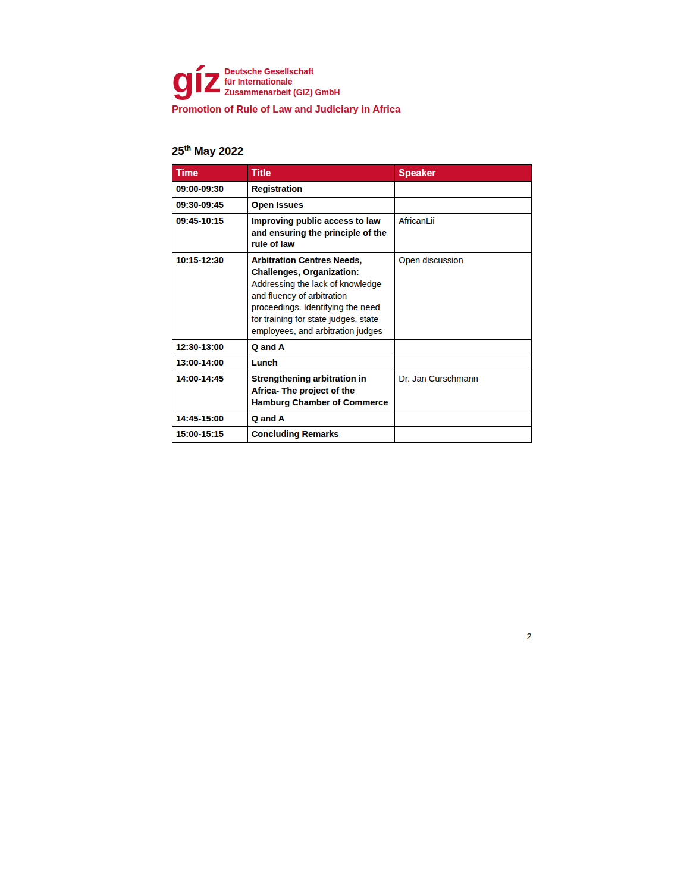gíz
Deutsche Gesellschaft
für Internationale
Zusammenarbeit (GIZ) GmbH
Promotion of Rule of Law and Judiciary in Africa
25th May 2022
| Time | Title | Speaker |
| --- | --- | --- |
| 09:00-09:30 | Registration | |
| 09:30-09:45 | Open Issues | |
| 09:45-10:15 | Improving public access to law and ensuring the principle of the rule of law | AfricanLii |
| 10:15-12:30 | Arbitration Centres Needs, Challenges, Organization: Addressing the lack of knowledge and fluency of arbitration proceedings. Identifying the need for training for state judges, state employees, and arbitration judges | Open discussion |
| 12:30-13:00 | Q and A | |
| 13:00-14:00 | Lunch | |
| 14:00-14:45 | Strengthening arbitration in Africa- The project of the Hamburg Chamber of Commerce | Dr. Jan Curschmann |
| 14:45-15:00 | Q and A | |
| 15:00-15:15 | Concluding Remarks | |
2